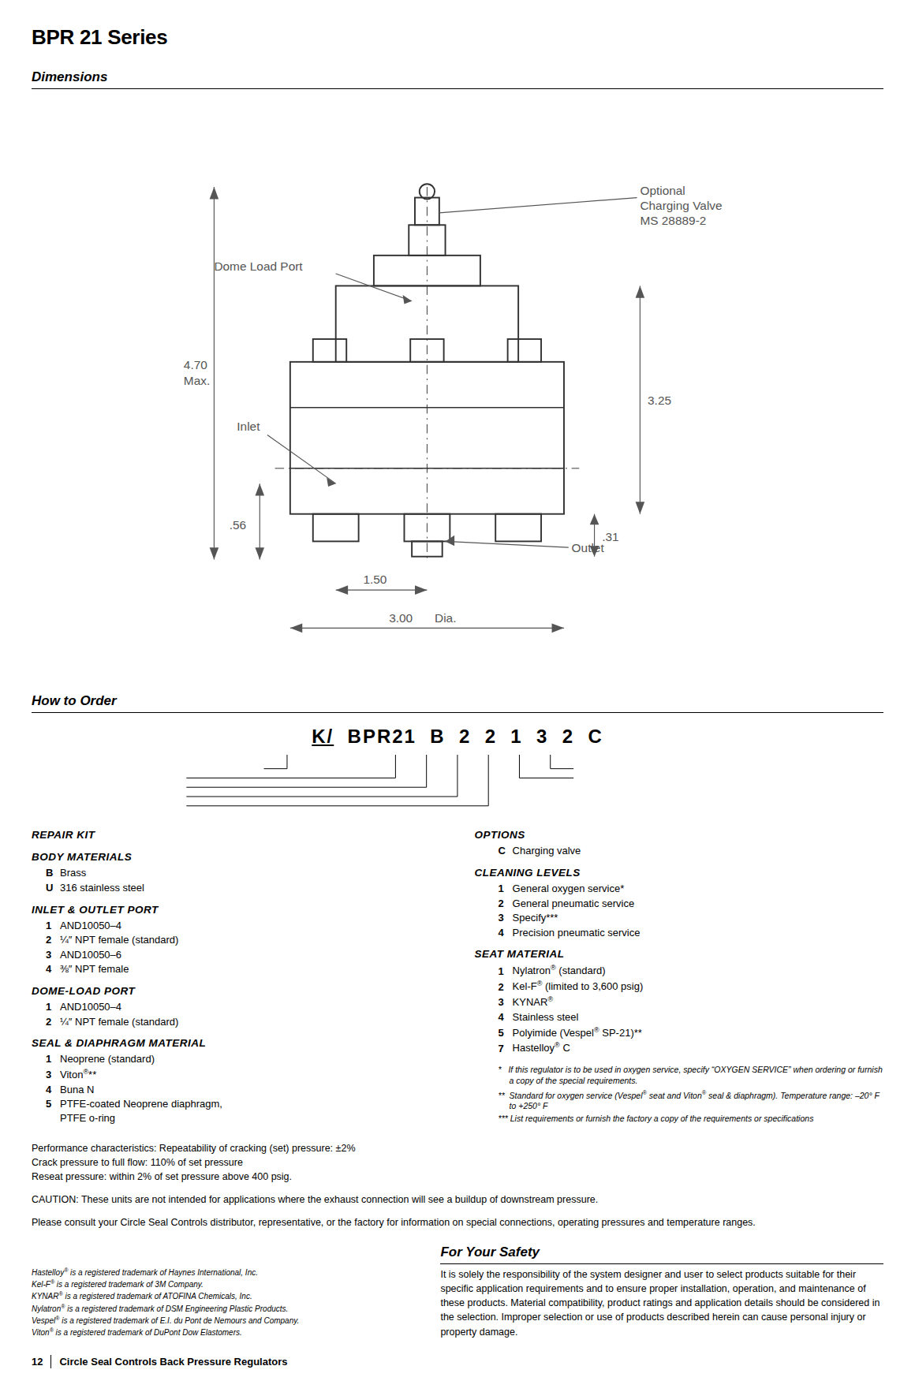BPR 21 Series
Dimensions
Optional Charging Valve MS 28889-2 Dome Load Port Inlet Outlet 4.70 Max. .56 3.25 .31 1.50 3.00 Dia.
How to Order
K/ BPR21 B 2 2 1 3 2 C
REPAIR KIT
BODY MATERIALS
BBrass
U316 stainless steel
INLET & OUTLET PORT
1 AND10050–4
2¼″ NPT female (standard)
3 AND10050–6
4⅜″ NPT female
DOME-LOAD PORT
1 AND10050–4
2¼″ NPT female (standard)
SEAL & DIAPHRAGM MATERIAL
1 Neoprene (standard)
3 Viton®**
4 Buna N
5 PTFE-coated Neoprene diaphragm,
PTFE o-ring
OPTIONS
CCharging valve
CLEANING LEVELS
1 General oxygen service*
2 General pneumatic service
3 Specify***
4 Precision pneumatic service
SEAT MATERIAL
1 Nylatron® (standard)
2 Kel-F® (limited to 3,600 psig)
3 KYNAR®
4 Stainless steel
5 Polyimide (Vespel® SP-21)**
7 Hastelloy® C
* If this regulator is to be used in oxygen service, specify “OXYGEN SERVICE” when ordering or furnish a copy of the special requirements.
** Standard for oxygen service (Vespel® seat and Viton® seal & diaphragm). Temperature range: –20° F to +250° F
*** List requirements or furnish the factory a copy of the requirements or specifications
Performance characteristics: Repeatability of cracking (set) pressure: ±2%
Crack pressure to full flow: 110% of set pressure
Reseat pressure: within 2% of set pressure above 400 psig.
CAUTION: These units are not intended for applications where the exhaust connection will see a buildup of downstream pressure.
Please consult your Circle Seal Controls distributor, representative, or the factory for information on special connections, operating pressures and temperature ranges.
Hastelloy® is a registered trademark of Haynes International, Inc.
Kel-F® is a registered trademark of 3M Company.
KYNAR® is a registered trademark of ATOFINA Chemicals, Inc.
Nylatron® is a registered trademark of DSM Engineering Plastic Products.
Vespel® is a registered trademark of E.I. du Pont de Nemours and Company.
Viton® is a registered trademark of DuPont Dow Elastomers.
For Your Safety
It is solely the responsibility of the system designer and user to select products suitable for their specific application requirements and to ensure proper installation, operation, and maintenance of these products. Material compatibility, product ratings and application details should be considered in the selection. Improper selection or use of products described herein can cause personal injury or property damage.
12 Circle Seal Controls Back Pressure Regulators